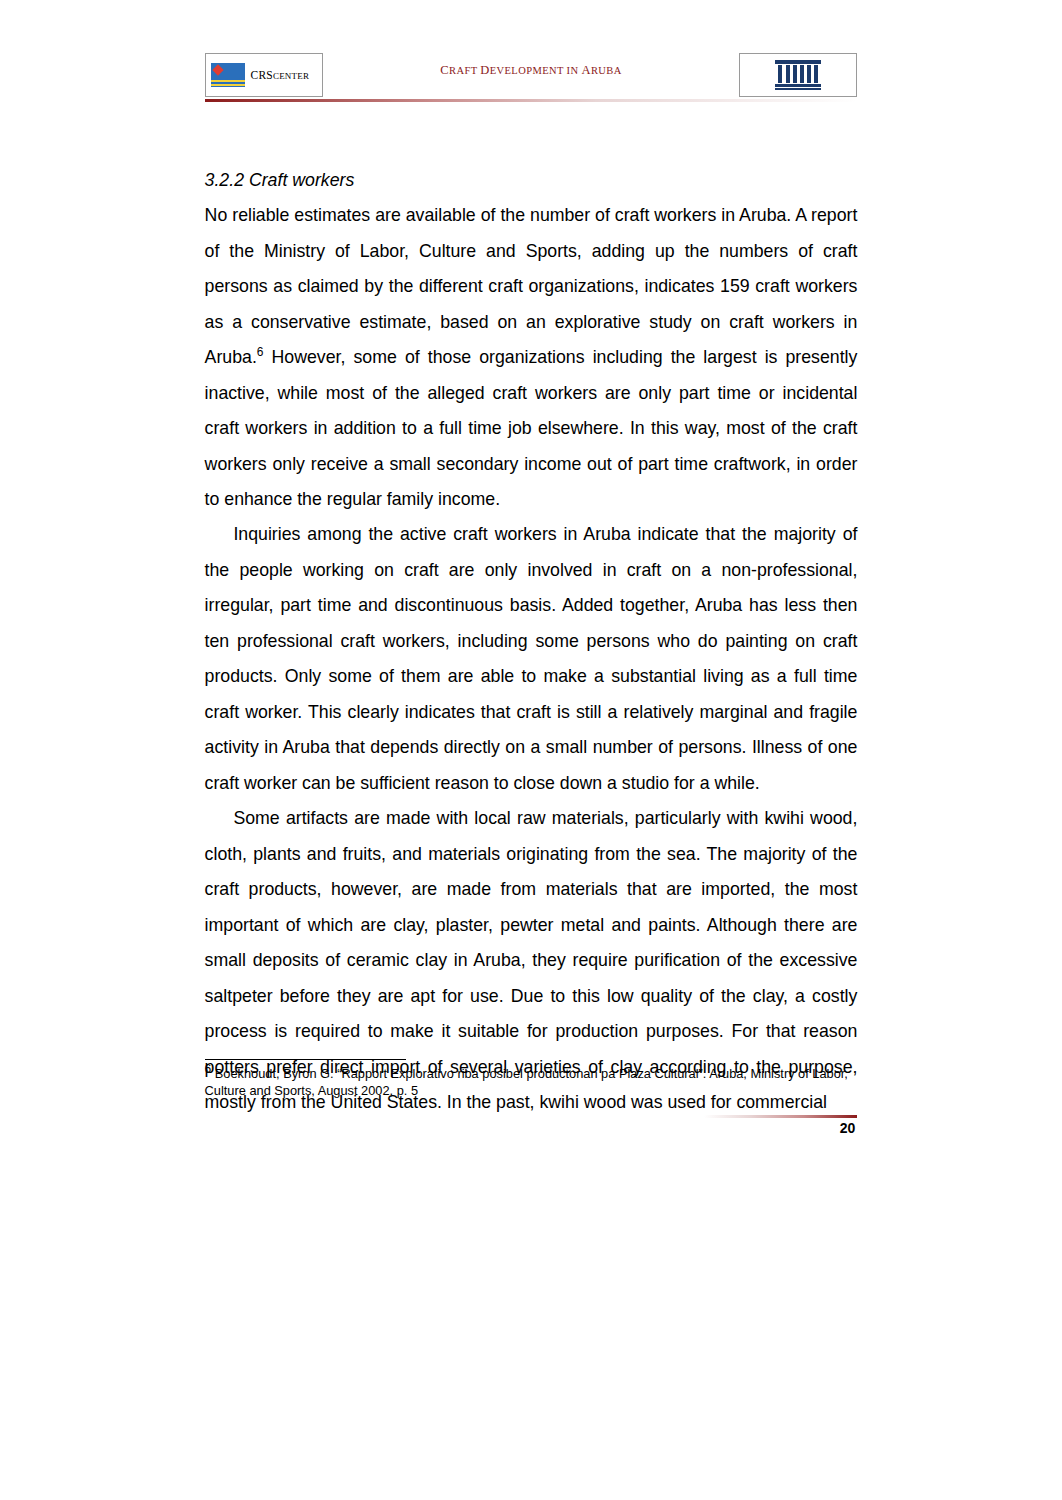CRSCENTER
CRAFT DEVELOPMENT IN ARUBA
3.2.2 Craft workers
No reliable estimates are available of the number of craft workers in Aruba. A report of the Ministry of Labor, Culture and Sports, adding up the numbers of craft persons as claimed by the different craft organizations, indicates 159 craft workers as a conservative estimate, based on an explorative study on craft workers in Aruba.6 However, some of those organizations including the largest is presently inactive, while most of the alleged craft workers are only part time or incidental craft workers in addition to a full time job elsewhere. In this way, most of the craft workers only receive a small secondary income out of part time craftwork, in order to enhance the regular family income.
Inquiries among the active craft workers in Aruba indicate that the majority of the people working on craft are only involved in craft on a non-professional, irregular, part time and discontinuous basis. Added together, Aruba has less then ten professional craft workers, including some persons who do painting on craft products. Only some of them are able to make a substantial living as a full time craft worker. This clearly indicates that craft is still a relatively marginal and fragile activity in Aruba that depends directly on a small number of persons. Illness of one craft worker can be sufficient reason to close down a studio for a while.
Some artifacts are made with local raw materials, particularly with kwihi wood, cloth, plants and fruits, and materials originating from the sea. The majority of the craft products, however, are made from materials that are imported, the most important of which are clay, plaster, pewter metal and paints. Although there are small deposits of ceramic clay in Aruba, they require purification of the excessive saltpeter before they are apt for use. Due to this low quality of the clay, a costly process is required to make it suitable for production purposes. For that reason potters prefer direct import of several varieties of clay according to the purpose, mostly from the United States. In the past, kwihi wood was used for commercial
6 Boekhoudt, Byron G. “Rapport Explorativo riba posibel productonan pa Plaza Cultural”. Aruba, Ministry of Labor, Culture and Sports, August 2002, p. 5
20